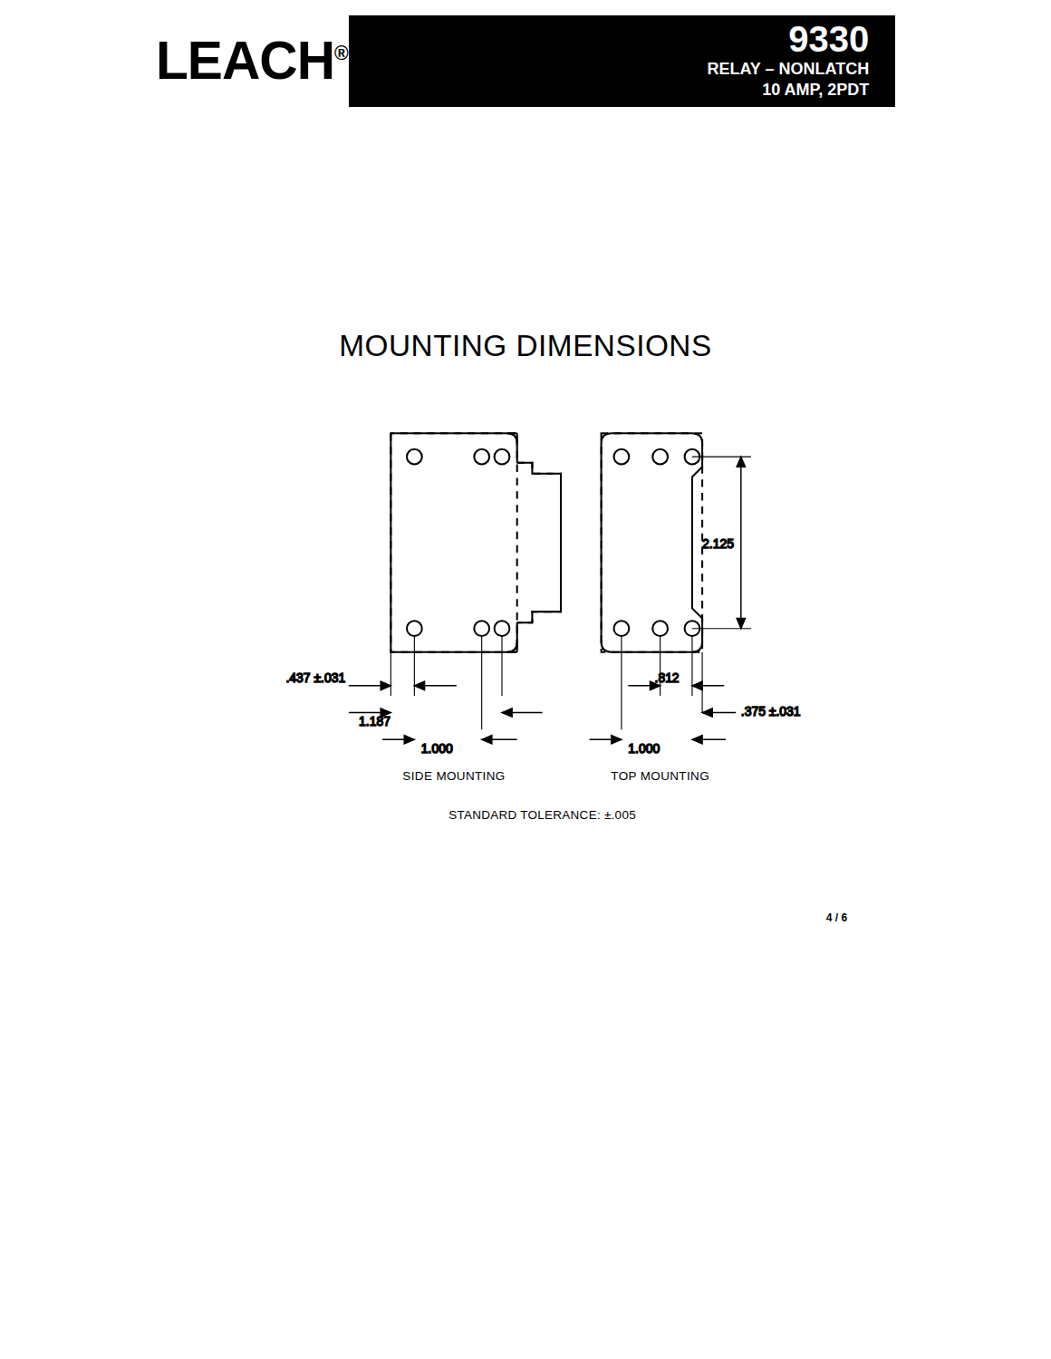LEACH®
9330
RELAY – NONLATCH
10 AMP, 2PDT
MOUNTING DIMENSIONS
2.125 .437 ±.031 1.187 1.000 .812 .375 ±.031 1.000 SIDE MOUNTING TOP MOUNTING STANDARD TOLERANCE: ±.005
4 / 6